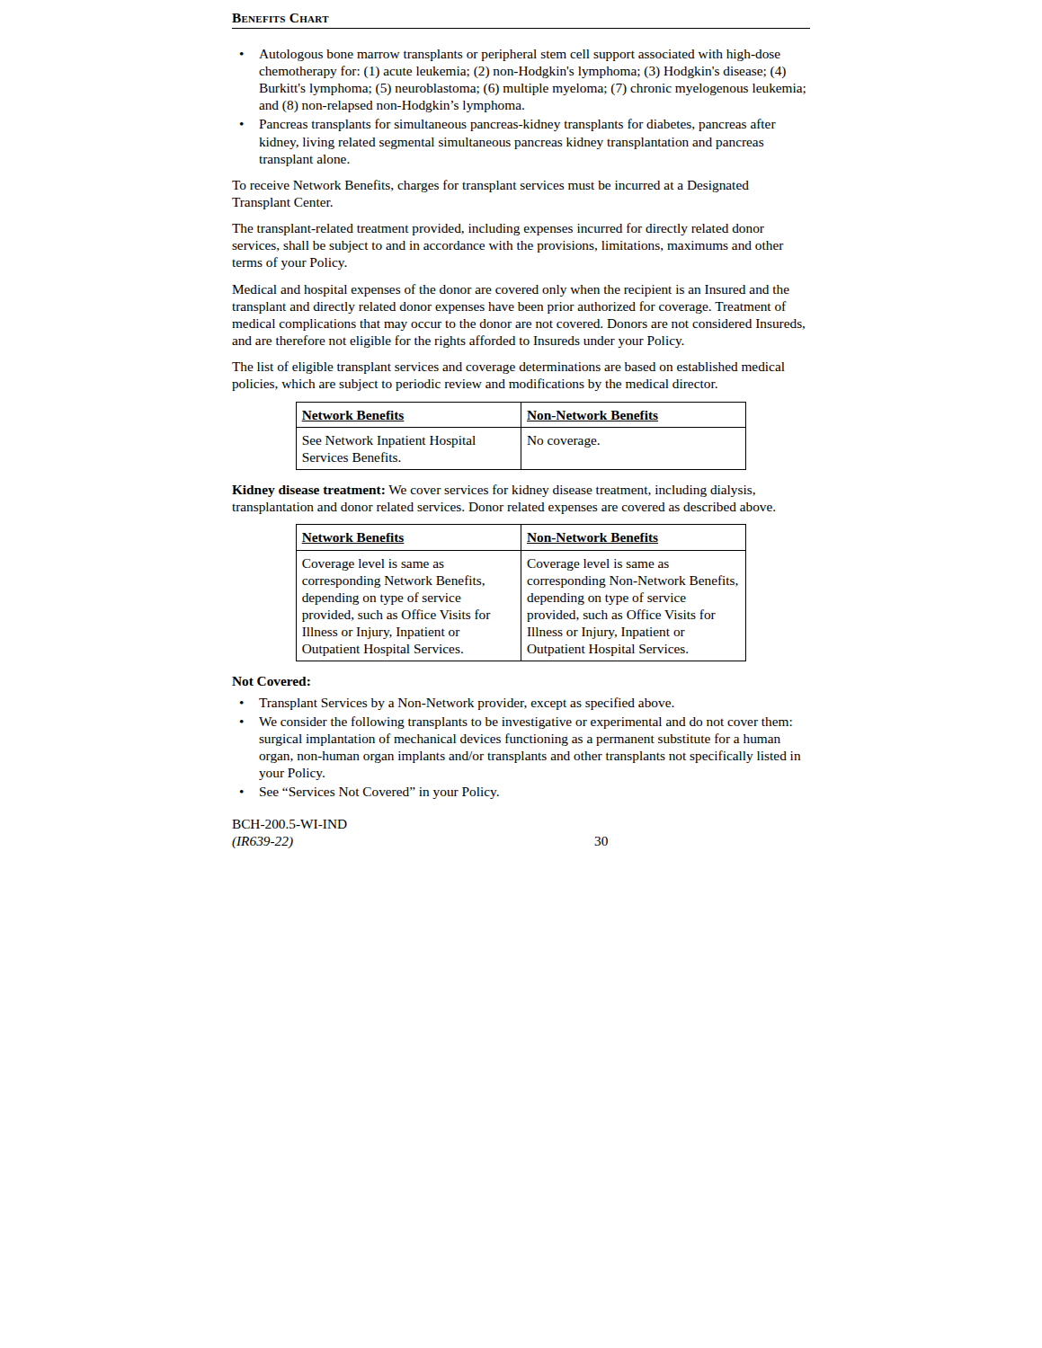Benefits Chart
Autologous bone marrow transplants or peripheral stem cell support associated with high-dose chemotherapy for: (1) acute leukemia; (2) non-Hodgkin's lymphoma; (3) Hodgkin's disease; (4) Burkitt's lymphoma; (5) neuroblastoma; (6) multiple myeloma; (7) chronic myelogenous leukemia; and (8) non-relapsed non-Hodgkin’s lymphoma.
Pancreas transplants for simultaneous pancreas-kidney transplants for diabetes, pancreas after kidney, living related segmental simultaneous pancreas kidney transplantation and pancreas transplant alone.
To receive Network Benefits, charges for transplant services must be incurred at a Designated Transplant Center.
The transplant-related treatment provided, including expenses incurred for directly related donor services, shall be subject to and in accordance with the provisions, limitations, maximums and other terms of your Policy.
Medical and hospital expenses of the donor are covered only when the recipient is an Insured and the transplant and directly related donor expenses have been prior authorized for coverage. Treatment of medical complications that may occur to the donor are not covered. Donors are not considered Insureds, and are therefore not eligible for the rights afforded to Insureds under your Policy.
The list of eligible transplant services and coverage determinations are based on established medical policies, which are subject to periodic review and modifications by the medical director.
| Network Benefits | Non-Network Benefits |
| --- | --- |
| See Network Inpatient Hospital Services Benefits. | No coverage. |
Kidney disease treatment: We cover services for kidney disease treatment, including dialysis, transplantation and donor related services. Donor related expenses are covered as described above.
| Network Benefits | Non-Network Benefits |
| --- | --- |
| Coverage level is same as corresponding Network Benefits, depending on type of service provided, such as Office Visits for Illness or Injury, Inpatient or Outpatient Hospital Services. | Coverage level is same as corresponding Non-Network Benefits, depending on type of service provided, such as Office Visits for Illness or Injury, Inpatient or Outpatient Hospital Services. |
Not Covered:
Transplant Services by a Non-Network provider, except as specified above.
We consider the following transplants to be investigative or experimental and do not cover them: surgical implantation of mechanical devices functioning as a permanent substitute for a human organ, non-human organ implants and/or transplants and other transplants not specifically listed in your Policy.
See “Services Not Covered” in your Policy.
BCH-200.5-WI-IND
(IR639-22) 30